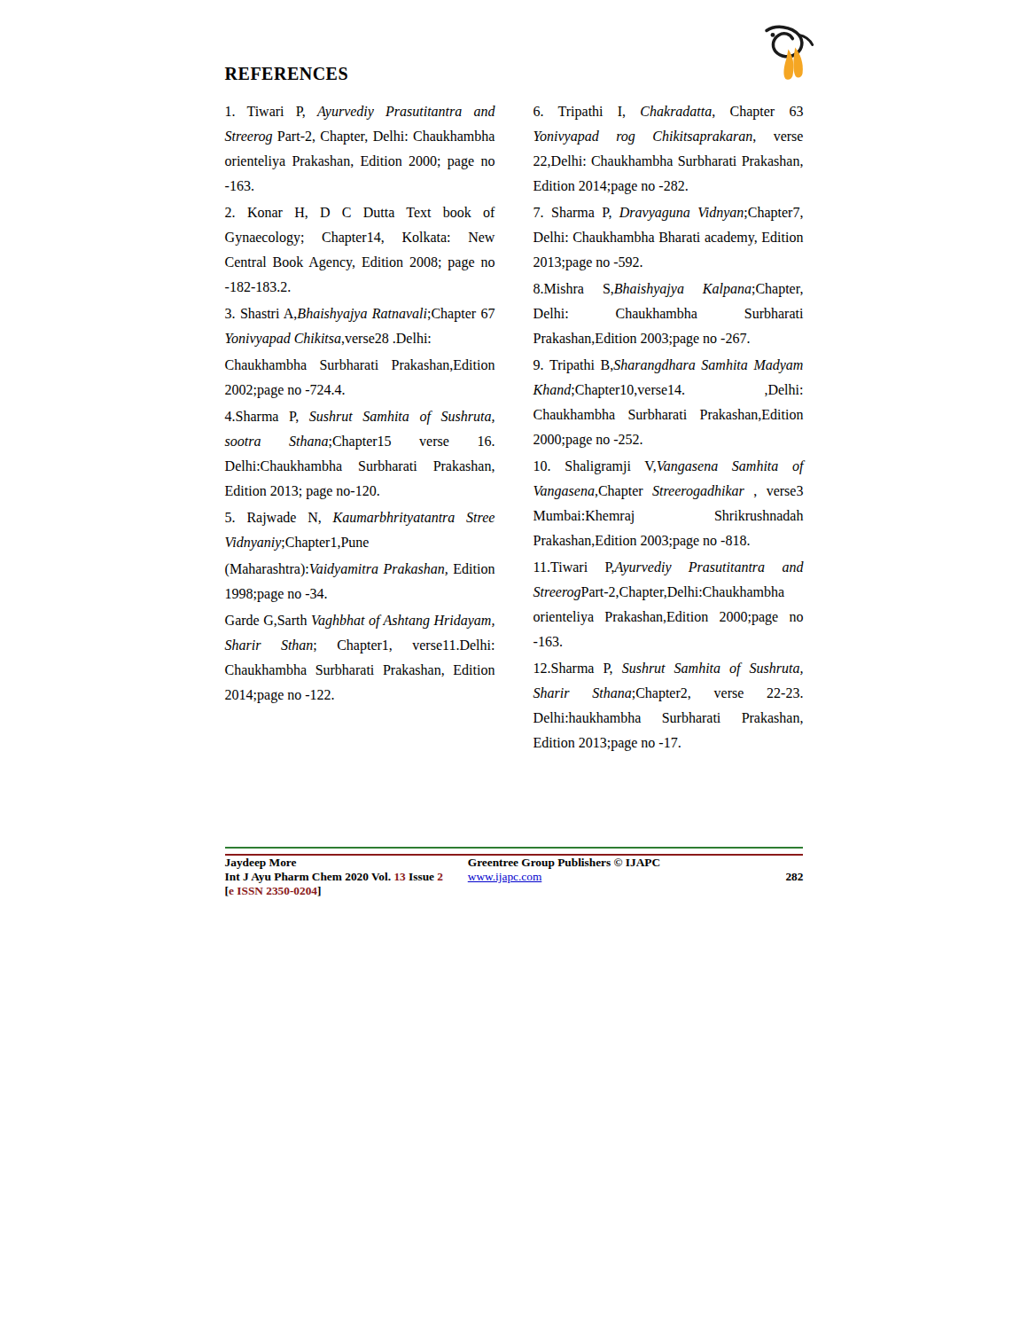REFERENCES
1. Tiwari P, Ayurvediy Prasutitantra and Streerog Part-2, Chapter, Delhi: Chaukhambha orienteliya Prakashan, Edition 2000; page no -163.
2. Konar H, D C Dutta Text book of Gynaecology; Chapter14, Kolkata: New Central Book Agency, Edition 2008; page no -182-183.2.
3. Shastri A,Bhaishyajya Ratnavali;Chapter 67 Yonivyapad Chikitsa,verse28 .Delhi:
Chaukhambha Surbharati Prakashan,Edition 2002;page no -724.4.
4.Sharma P, Sushrut Samhita of Sushruta, sootra Sthana;Chapter15 verse 16. Delhi:Chaukhambha Surbharati Prakashan, Edition 2013; page no-120.
5. Rajwade N, Kaumarbhrityatantra Stree Vidnyaniy;Chapter1,Pune
(Maharashtra):Vaidyamitra Prakashan, Edition 1998;page no -34.
Garde G,Sarth Vaghbhat of Ashtang Hridayam, Sharir Sthan; Chapter1, verse11.Delhi: Chaukhambha Surbharati Prakashan, Edition 2014;page no -122.
6. Tripathi I, Chakradatta, Chapter 63 Yonivyapad rog Chikitsaprakaran, verse 22,Delhi: Chaukhambha Surbharati Prakashan, Edition 2014;page no -282.
7. Sharma P, Dravyaguna Vidnyan;Chapter7, Delhi: Chaukhambha Bharati academy, Edition 2013;page no -592.
8.Mishra S,Bhaishyajya Kalpana;Chapter, Delhi: Chaukhambha Surbharati Prakashan,Edition 2003;page no -267.
9. Tripathi B,Sharangdhara Samhita Madyam Khand;Chapter10,verse14. ,Delhi: Chaukhambha Surbharati Prakashan,Edition 2000;page no -252.
10. Shaligramji V,Vangasena Samhita of Vangasena,Chapter Streerogadhikar , verse3 Mumbai:Khemraj Shrikrushnadah Prakashan,Edition 2003;page no -818.
11.Tiwari P,Ayurvediy Prasutitantra and Streerog Part-2,Chapter,Delhi:Chaukhambha orienteliya Prakashan,Edition 2000;page no -163.
12.Sharma P, Sushrut Samhita of Sushruta, Sharir Sthana;Chapter2, verse 22-23. Delhi:haukhambha Surbharati Prakashan, Edition 2013;page no -17.
| Jaydeep More | Greentree Group Publishers © IJAPC |
| Int J Ayu Pharm Chem 2020 Vol. 13 Issue 2 | www.ijapc.com 282 |
| [ e ISSN 2350-0204 ] | |